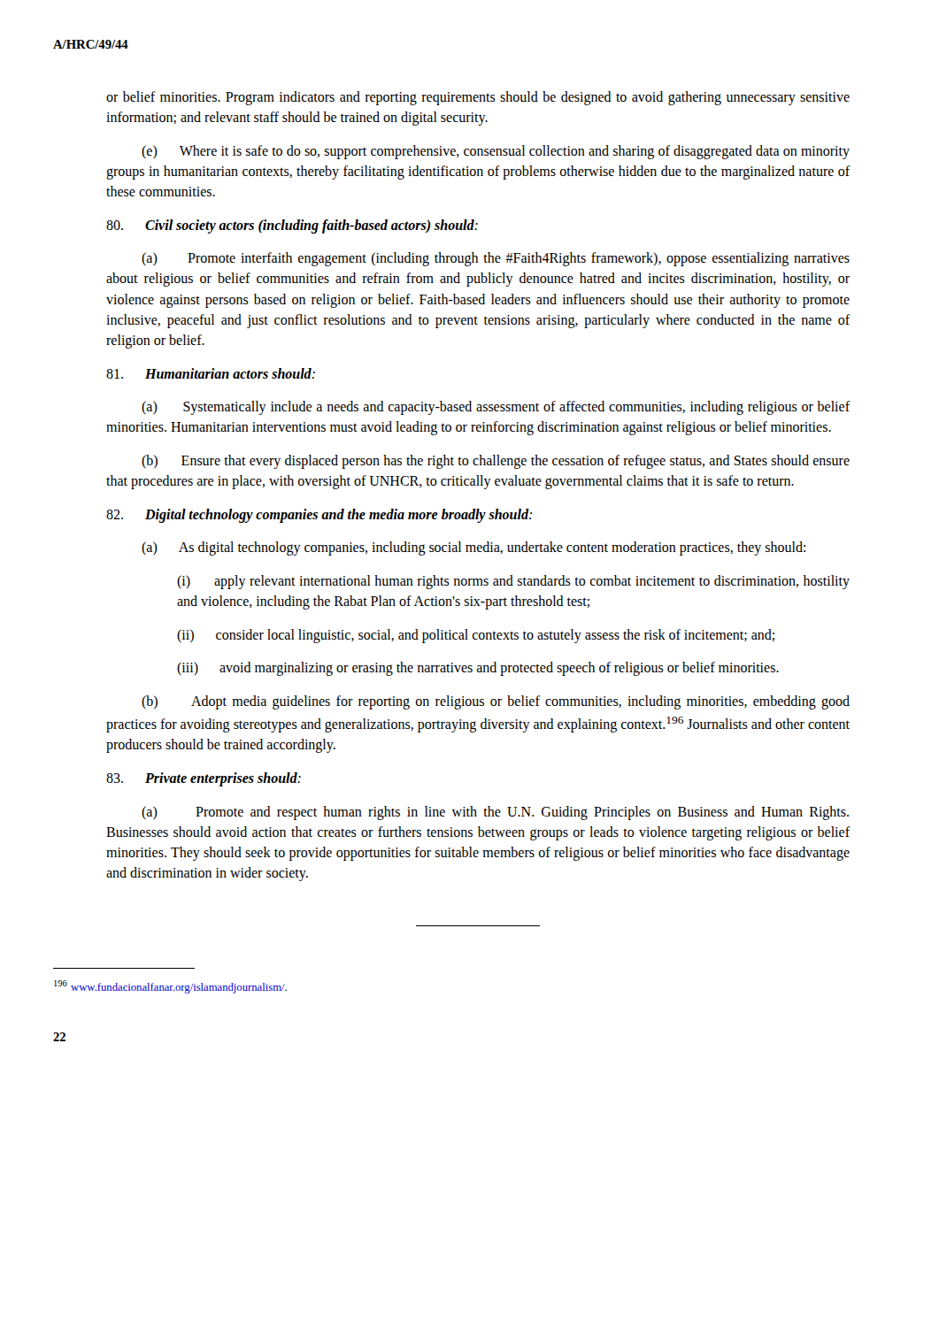A/HRC/49/44
or belief minorities. Program indicators and reporting requirements should be designed to avoid gathering unnecessary sensitive information; and relevant staff should be trained on digital security.
(e) Where it is safe to do so, support comprehensive, consensual collection and sharing of disaggregated data on minority groups in humanitarian contexts, thereby facilitating identification of problems otherwise hidden due to the marginalized nature of these communities.
80. Civil society actors (including faith-based actors) should:
(a) Promote interfaith engagement (including through the #Faith4Rights framework), oppose essentializing narratives about religious or belief communities and refrain from and publicly denounce hatred and incites discrimination, hostility, or violence against persons based on religion or belief. Faith-based leaders and influencers should use their authority to promote inclusive, peaceful and just conflict resolutions and to prevent tensions arising, particularly where conducted in the name of religion or belief.
81. Humanitarian actors should:
(a) Systematically include a needs and capacity-based assessment of affected communities, including religious or belief minorities. Humanitarian interventions must avoid leading to or reinforcing discrimination against religious or belief minorities.
(b) Ensure that every displaced person has the right to challenge the cessation of refugee status, and States should ensure that procedures are in place, with oversight of UNHCR, to critically evaluate governmental claims that it is safe to return.
82. Digital technology companies and the media more broadly should:
(a) As digital technology companies, including social media, undertake content moderation practices, they should:
(i) apply relevant international human rights norms and standards to combat incitement to discrimination, hostility and violence, including the Rabat Plan of Action's six-part threshold test;
(ii) consider local linguistic, social, and political contexts to astutely assess the risk of incitement; and;
(iii) avoid marginalizing or erasing the narratives and protected speech of religious or belief minorities.
(b) Adopt media guidelines for reporting on religious or belief communities, including minorities, embedding good practices for avoiding stereotypes and generalizations, portraying diversity and explaining context.196 Journalists and other content producers should be trained accordingly.
83. Private enterprises should:
(a) Promote and respect human rights in line with the U.N. Guiding Principles on Business and Human Rights. Businesses should avoid action that creates or furthers tensions between groups or leads to violence targeting religious or belief minorities. They should seek to provide opportunities for suitable members of religious or belief minorities who face disadvantage and discrimination in wider society.
196www.fundacionalfanar.org/islamandjournalism/.
22